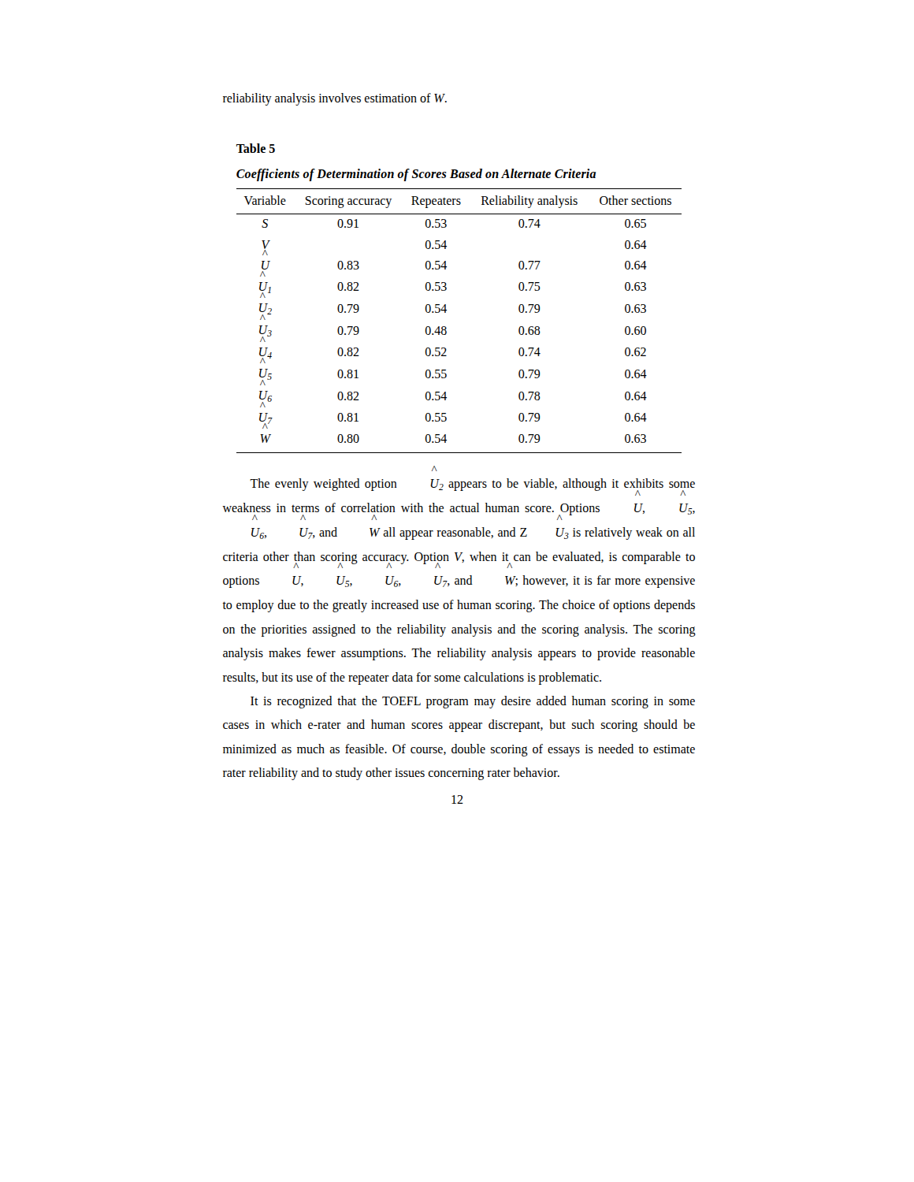reliability analysis involves estimation of W.
Table 5
Coefficients of Determination of Scores Based on Alternate Criteria
| Variable | Scoring accuracy | Repeaters | Reliability analysis | Other sections |
| --- | --- | --- | --- | --- |
| S | 0.91 | 0.53 | 0.74 | 0.65 |
| V | | 0.54 | | 0.64 |
| ^ U | 0.83 | 0.54 | 0.77 | 0.64 |
| ^ U 1 | 0.82 | 0.53 | 0.75 | 0.63 |
| ^ U 2 | 0.79 | 0.54 | 0.79 | 0.63 |
| ^ U 3 | 0.79 | 0.48 | 0.68 | 0.60 |
| ^ U 4 | 0.82 | 0.52 | 0.74 | 0.62 |
| ^ U 5 | 0.81 | 0.55 | 0.79 | 0.64 |
| ^ U 6 | 0.82 | 0.54 | 0.78 | 0.64 |
| ^ U 7 | 0.81 | 0.55 | 0.79 | 0.64 |
| ^ W | 0.80 | 0.54 | 0.79 | 0.63 |
The evenly weighted option ^U2 appears to be viable, although it exhibits some weakness in terms of correlation with the actual human score. Options ^U, ^U5, ^U6, ^U7, and ^W all appear reasonable, and Z^U3 is relatively weak on all criteria other than scoring accuracy. Option V, when it can be evaluated, is comparable to options ^U, ^U5, ^U6, ^U7, and ^W; however, it is far more expensive to employ due to the greatly increased use of human scoring. The choice of options depends on the priorities assigned to the reliability analysis and the scoring analysis. The scoring analysis makes fewer assumptions. The reliability analysis appears to provide reasonable results, but its use of the repeater data for some calculations is problematic.
It is recognized that the TOEFL program may desire added human scoring in some cases in which e-rater and human scores appear discrepant, but such scoring should be minimized as much as feasible. Of course, double scoring of essays is needed to estimate rater reliability and to study other issues concerning rater behavior.
12